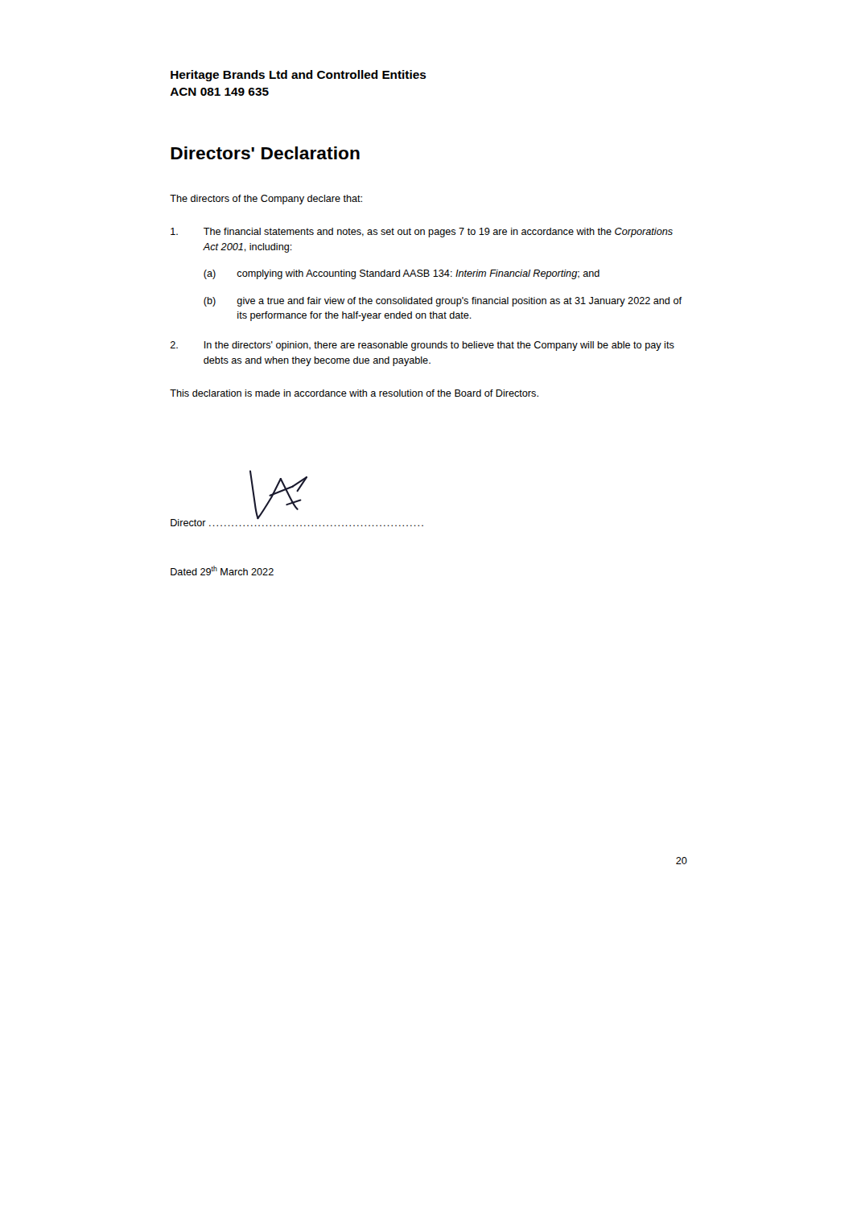Heritage Brands Ltd and Controlled Entities
ACN 081 149 635
Directors' Declaration
The directors of the Company declare that:
The financial statements and notes, as set out on pages 7 to 19 are in accordance with the Corporations Act 2001, including:
complying with Accounting Standard AASB 134: Interim Financial Reporting; and
give a true and fair view of the consolidated group's financial position as at 31 January 2022 and of its performance for the half-year ended on that date.
In the directors' opinion, there are reasonable grounds to believe that the Company will be able to pay its debts as and when they become due and payable.
This declaration is made in accordance with a resolution of the Board of Directors.
Director .........................................................
Dated 29th March 2022
20